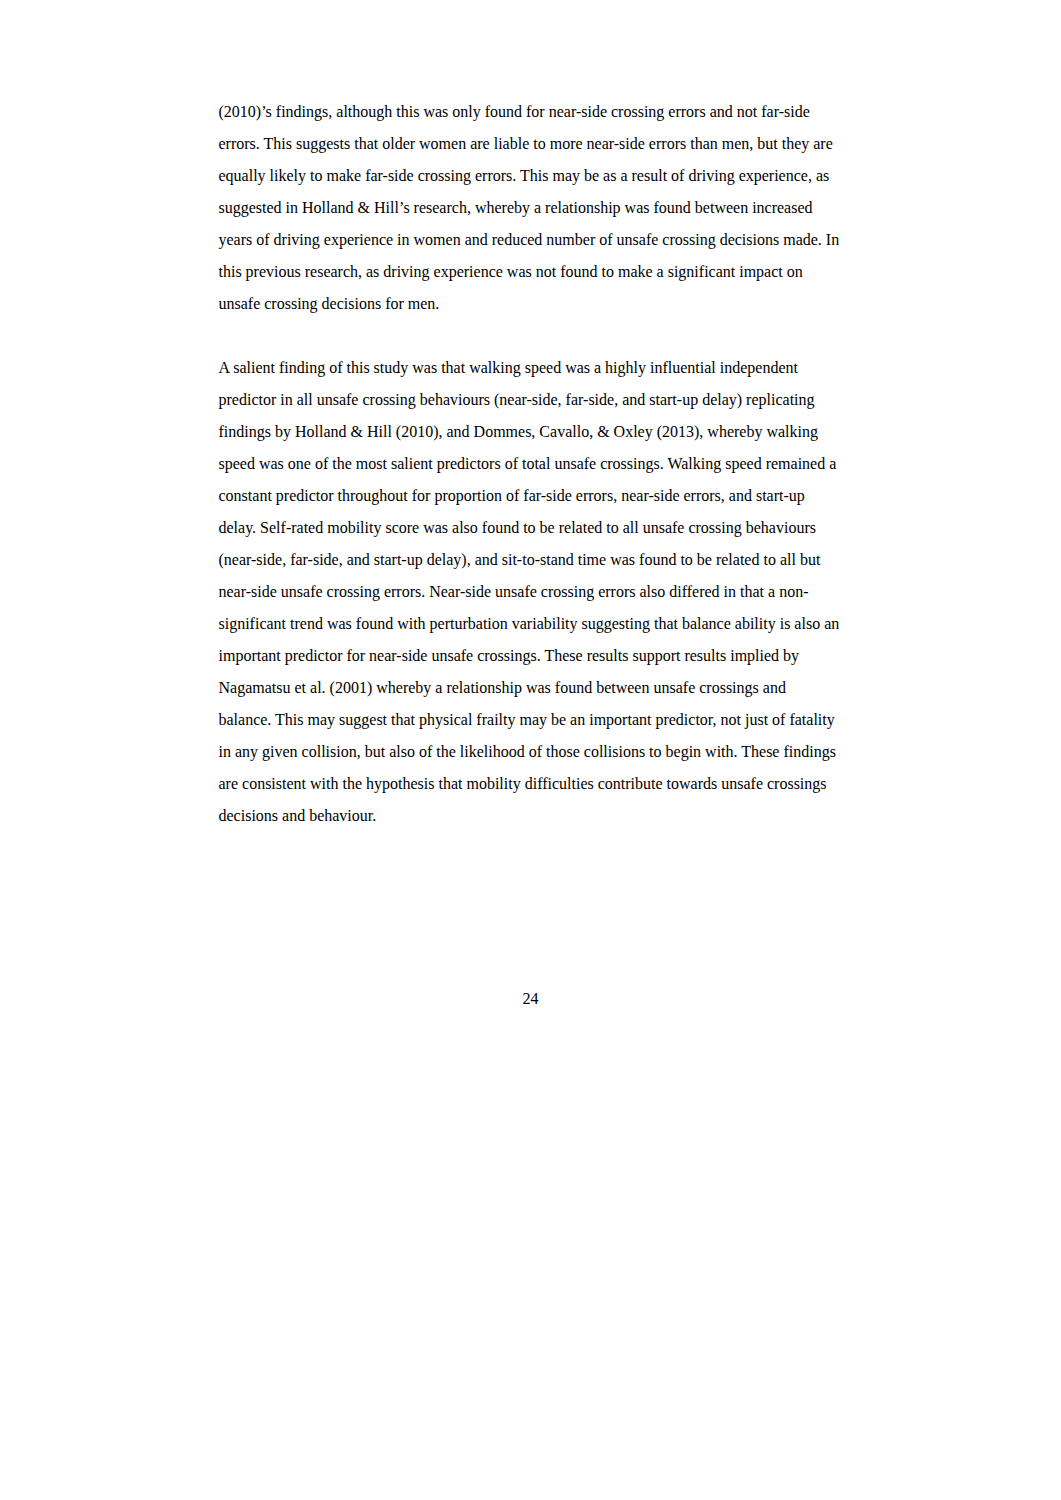(2010)’s findings, although this was only found for near-side crossing errors and not far-side errors. This suggests that older women are liable to more near-side errors than men, but they are equally likely to make far-side crossing errors. This may be as a result of driving experience, as suggested in Holland & Hill’s research, whereby a relationship was found between increased years of driving experience in women and reduced number of unsafe crossing decisions made. In this previous research, as driving experience was not found to make a significant impact on unsafe crossing decisions for men.
A salient finding of this study was that walking speed was a highly influential independent predictor in all unsafe crossing behaviours (near-side, far-side, and start-up delay) replicating findings by Holland & Hill (2010), and Dommes, Cavallo, & Oxley (2013), whereby walking speed was one of the most salient predictors of total unsafe crossings. Walking speed remained a constant predictor throughout for proportion of far-side errors, near-side errors, and start-up delay. Self-rated mobility score was also found to be related to all unsafe crossing behaviours (near-side, far-side, and start-up delay), and sit-to-stand time was found to be related to all but near-side unsafe crossing errors. Near-side unsafe crossing errors also differed in that a non-significant trend was found with perturbation variability suggesting that balance ability is also an important predictor for near-side unsafe crossings. These results support results implied by Nagamatsu et al. (2001) whereby a relationship was found between unsafe crossings and balance. This may suggest that physical frailty may be an important predictor, not just of fatality in any given collision, but also of the likelihood of those collisions to begin with. These findings are consistent with the hypothesis that mobility difficulties contribute towards unsafe crossings decisions and behaviour.
24